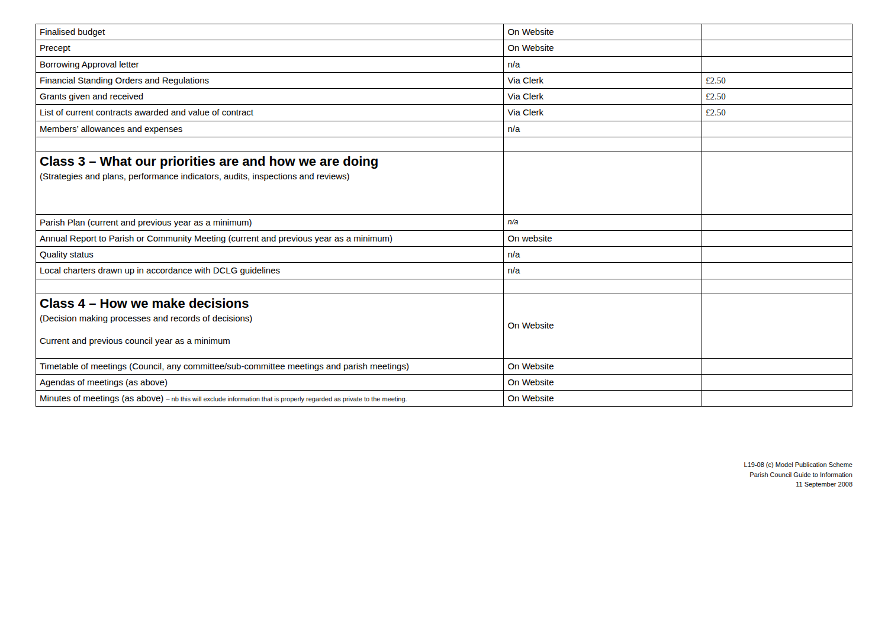| Finalised budget | On Website | |
| Precept | On Website | |
| Borrowing Approval letter | n/a | |
| Financial Standing Orders and Regulations | Via Clerk | £2.50 |
| Grants given and received | Via Clerk | £2.50 |
| List of current contracts awarded and value of contract | Via Clerk | £2.50 |
| Members’ allowances and expenses | n/a | |
| Class 3 – What our priorities are and how we are doing (Strategies and plans, performance indicators, audits, inspections and reviews) | | |
| Parish Plan (current and previous year as a minimum) | n/a | |
| Annual Report to Parish or Community Meeting (current and previous year as a minimum) | On website | |
| Quality status | n/a | |
| Local charters drawn up in accordance with DCLG guidelines | n/a | |
| Class 4 – How we make decisions (Decision making processes and records of decisions) Current and previous council year as a minimum | On Website | |
| Timetable of meetings (Council, any committee/sub-committee meetings and parish meetings) | On Website | |
| Agendas of meetings (as above) | On Website | |
| Minutes of meetings (as above) – nb this will exclude information that is properly regarded as private to the meeting. | On Website | |
L19-08 (c) Model Publication Scheme
Parish Council Guide to Information
11 September 2008